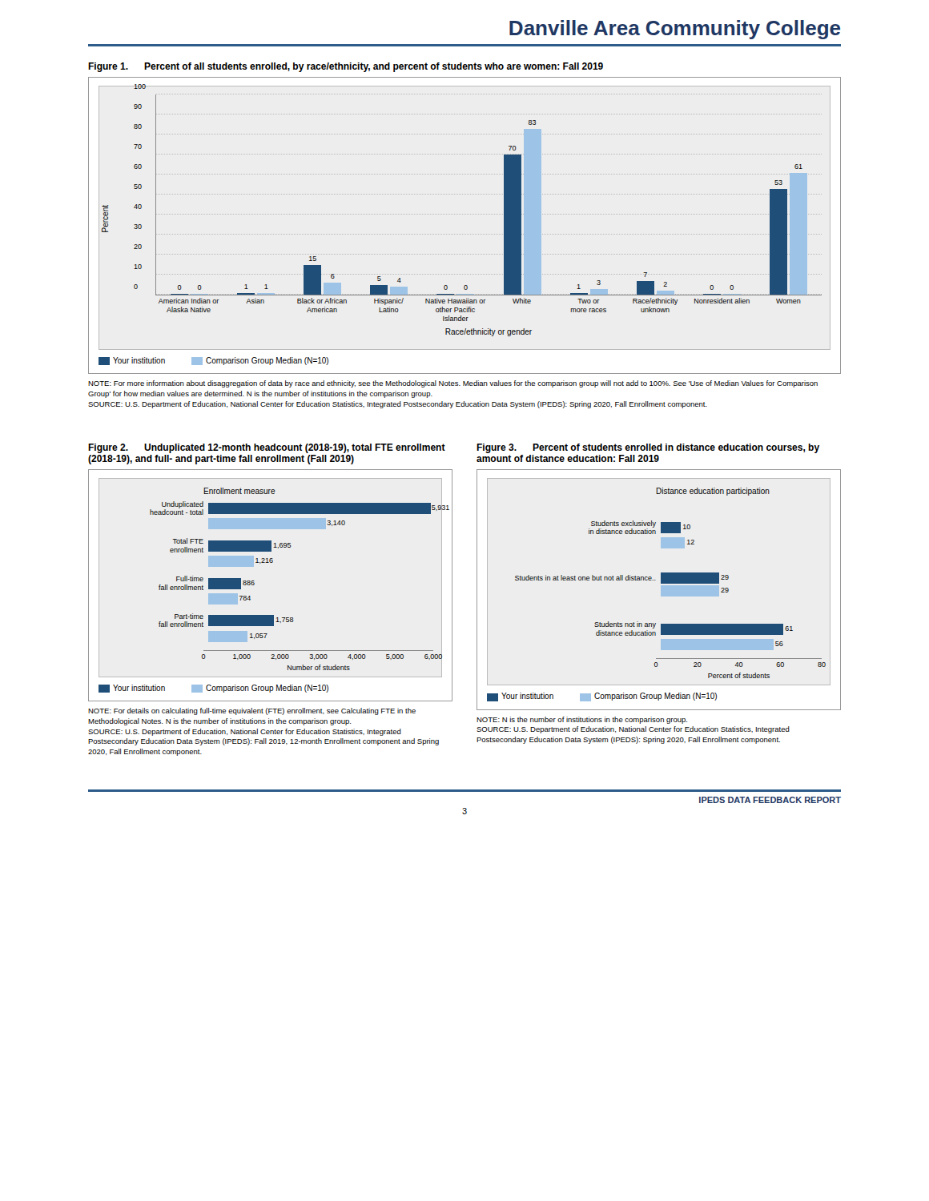Danville Area Community College
Figure 1. Percent of all students enrolled, by race/ethnicity, and percent of students who are women: Fall 2019
Percent
0
10
20
30
40
50
60
70
80
90
100
0
0
1
1
15
6
5
4
0
0
70
83
1
3
7
2
0
0
53
61
American Indian or
Alaska Native
Asian
Black or African
American
Hispanic/
Latino
Native Hawaiian or
other Pacific Islander
White
Two or
more races
Race/ethnicity
unknown
Nonresident alien
Women
Race/ethnicity or gender
Your institution Comparison Group Median (N=10)
NOTE: For more information about disaggregation of data by race and ethnicity, see the Methodological Notes. Median values for the comparison group will not add to 100%. See 'Use of Median Values for Comparison Group' for how median values are determined. N is the number of institutions in the comparison group.
SOURCE: U.S. Department of Education, National Center for Education Statistics, Integrated Postsecondary Education Data System (IPEDS): Spring 2020, Fall Enrollment component.
Figure 2. Unduplicated 12-month headcount (2018-19), total FTE enrollment (2018-19), and full- and part-time fall enrollment (Fall 2019)
Enrollment measure
Unduplicated
headcount - total
5,931
3,140
Total FTE
enrollment
1,695
1,216
Full-time
fall enrollment
886
784
Part-time
fall enrollment
1,758
1,057
0 1,000 2,000 3,000 4,000 5,000 6,000
Number of students
Your institution Comparison Group Median (N=10)
NOTE: For details on calculating full-time equivalent (FTE) enrollment, see Calculating FTE in the Methodological Notes. N is the number of institutions in the comparison group.
SOURCE: U.S. Department of Education, National Center for Education Statistics, Integrated Postsecondary Education Data System (IPEDS): Fall 2019, 12-month Enrollment component and Spring 2020, Fall Enrollment component.
Figure 3. Percent of students enrolled in distance education courses, by amount of distance education: Fall 2019
Distance education participation
Students exclusively
in distance education
10
12
Students in at least one but not all distance..
29
29
Students not in any
distance education
61
56
0 20 40 60 80
Percent of students
Your institution Comparison Group Median (N=10)
NOTE: N is the number of institutions in the comparison group.
SOURCE: U.S. Department of Education, National Center for Education Statistics, Integrated Postsecondary Education Data System (IPEDS): Spring 2020, Fall Enrollment component.
IPEDS DATA FEEDBACK REPORT
3